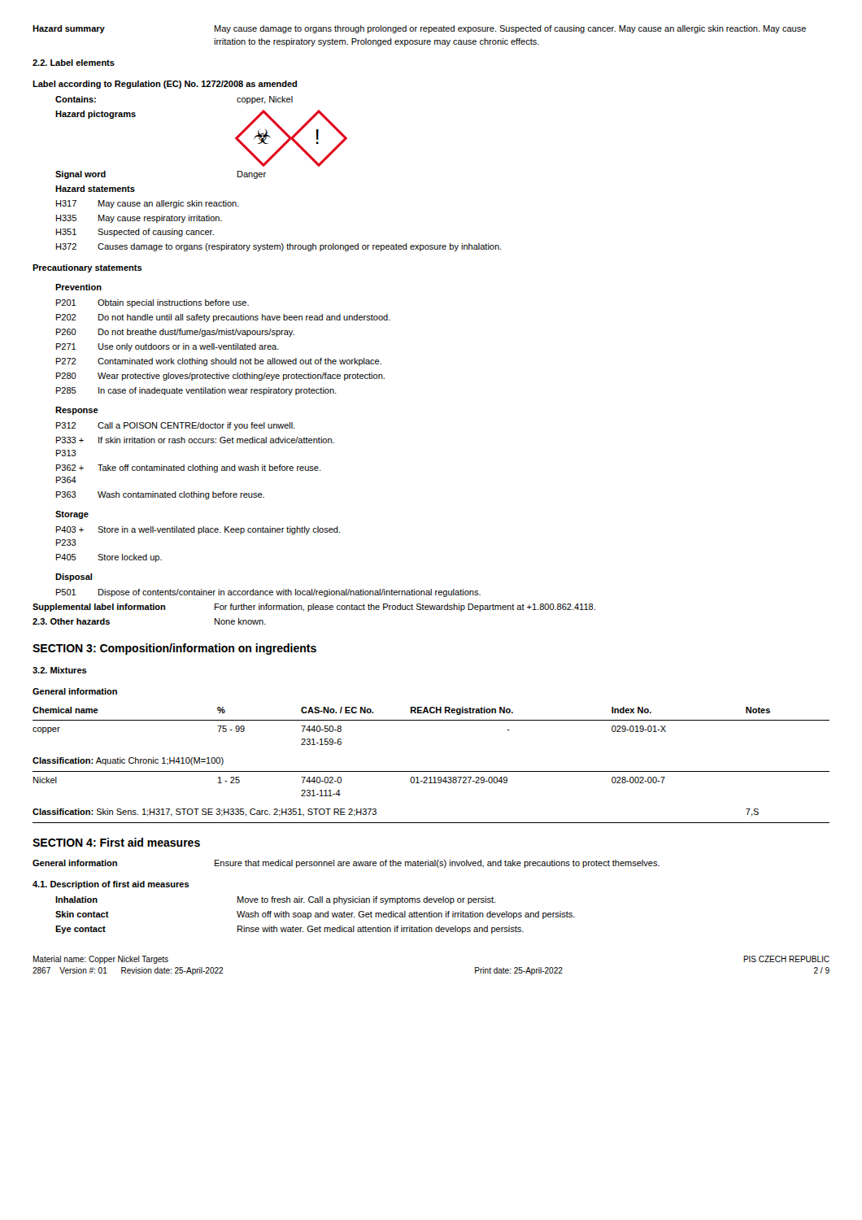Hazard summary
May cause damage to organs through prolonged or repeated exposure. Suspected of causing cancer. May cause an allergic skin reaction. May cause irritation to the respiratory system. Prolonged exposure may cause chronic effects.
2.2. Label elements
Label according to Regulation (EC) No. 1272/2008 as amended
Contains:
copper, Nickel
Hazard pictograms
☣
!
Signal word
Danger
Hazard statements
H317
May cause an allergic skin reaction.
H335
May cause respiratory irritation.
H351
Suspected of causing cancer.
H372
Causes damage to organs (respiratory system) through prolonged or repeated exposure by inhalation.
Precautionary statements
Prevention
P201
Obtain special instructions before use.
P202
Do not handle until all safety precautions have been read and understood.
P260
Do not breathe dust/fume/gas/mist/vapours/spray.
P271
Use only outdoors or in a well-ventilated area.
P272
Contaminated work clothing should not be allowed out of the workplace.
P280
Wear protective gloves/protective clothing/eye protection/face protection.
P285
In case of inadequate ventilation wear respiratory protection.
Response
P312
Call a POISON CENTRE/doctor if you feel unwell.
P333 + P313
If skin irritation or rash occurs: Get medical advice/attention.
P362 + P364
Take off contaminated clothing and wash it before reuse.
P363
Wash contaminated clothing before reuse.
Storage
P403 + P233
Store in a well-ventilated place. Keep container tightly closed.
P405
Store locked up.
Disposal
P501
Dispose of contents/container in accordance with local/regional/national/international regulations.
Supplemental label information
For further information, please contact the Product Stewardship Department at +1.800.862.4118.
2.3. Other hazards
None known.
SECTION 3: Composition/information on ingredients
3.2. Mixtures
General information
| Chemical name | % | CAS-No. / EC No. | REACH Registration No. | Index No. | Notes |
| --- | --- | --- | --- | --- | --- |
| copper | 75 - 99 | 7440-50-8 231-159-6 | - | 029-019-01-X | |
| Classification: Aquatic Chronic 1;H410(M=100) |
| Nickel | 1 - 25 | 7440-02-0 231-111-4 | 01-2119438727-29-0049 | 028-002-00-7 | |
| Classification: Skin Sens. 1;H317, STOT SE 3;H335, Carc. 2;H351, STOT RE 2;H373 | 7,S |
SECTION 4: First aid measures
General information
Ensure that medical personnel are aware of the material(s) involved, and take precautions to protect themselves.
4.1. Description of first aid measures
Inhalation
Move to fresh air. Call a physician if symptoms develop or persist.
Skin contact
Wash off with soap and water. Get medical attention if irritation develops and persists.
Eye contact
Rinse with water. Get medical attention if irritation develops and persists.
Material name: Copper Nickel Targets
PIS CZECH REPUBLIC
2867 Version #: 01 Revision date: 25-April-2022
Print date: 25-April-2022
2 / 9